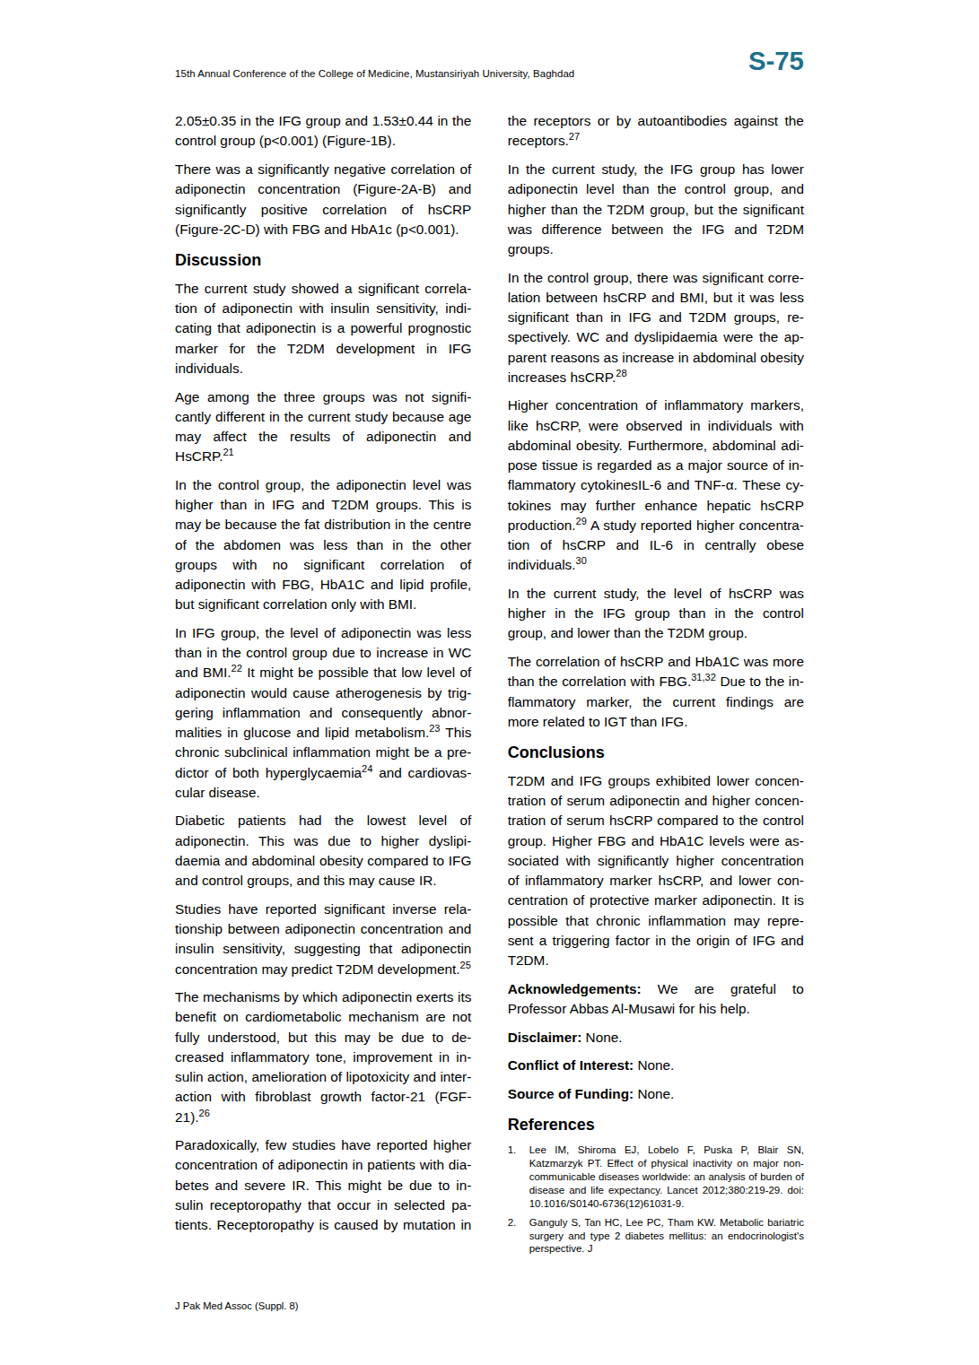15th Annual Conference of the College of Medicine, Mustansiriyah University, Baghdad
S-75
2.05±0.35 in the IFG group and 1.53±0.44 in the control group (p<0.001) (Figure-1B).
There was a significantly negative correlation of adiponectin concentration (Figure-2A-B) and significantly positive correlation of hsCRP (Figure-2C-D) with FBG and HbA1c (p<0.001).
Discussion
The current study showed a significant correlation of adiponectin with insulin sensitivity, indicating that adiponectin is a powerful prognostic marker for the T2DM development in IFG individuals.
Age among the three groups was not significantly different in the current study because age may affect the results of adiponectin and HsCRP.21
In the control group, the adiponectin level was higher than in IFG and T2DM groups. This is may be because the fat distribution in the centre of the abdomen was less than in the other groups with no significant correlation of adiponectin with FBG, HbA1C and lipid profile, but significant correlation only with BMI.
In IFG group, the level of adiponectin was less than in the control group due to increase in WC and BMI.22 It might be possible that low level of adiponectin would cause atherogenesis by triggering inflammation and consequently abnormalities in glucose and lipid metabolism.23 This chronic subclinical inflammation might be a predictor of both hyperglycaemia24 and cardiovascular disease.
Diabetic patients had the lowest level of adiponectin. This was due to higher dyslipidaemia and abdominal obesity compared to IFG and control groups, and this may cause IR.
Studies have reported significant inverse relationship between adiponectin concentration and insulin sensitivity, suggesting that adiponectin concentration may predict T2DM development.25
The mechanisms by which adiponectin exerts its benefit on cardiometabolic mechanism are not fully understood, but this may be due to decreased inflammatory tone, improvement in insulin action, amelioration of lipotoxicity and interaction with fibroblast growth factor-21 (FGF-21).26
Paradoxically, few studies have reported higher concentration of adiponectin in patients with diabetes and severe IR. This might be due to insulin receptoropathy that occur in selected patients. Receptoropathy is caused by mutation in the receptors or by autoantibodies against the receptors.27
In the current study, the IFG group has lower adiponectin level than the control group, and higher than the T2DM group, but the significant was difference between the IFG and T2DM groups.
In the control group, there was significant correlation between hsCRP and BMI, but it was less significant than in IFG and T2DM groups, respectively. WC and dyslipidaemia were the apparent reasons as increase in abdominal obesity increases hsCRP.28
Higher concentration of inflammatory markers, like hsCRP, were observed in individuals with abdominal obesity. Furthermore, abdominal adipose tissue is regarded as a major source of inflammatory cytokinesIL-6 and TNF-α. These cytokines may further enhance hepatic hsCRP production.29 A study reported higher concentration of hsCRP and IL-6 in centrally obese individuals.30
In the current study, the level of hsCRP was higher in the IFG group than in the control group, and lower than the T2DM group.
The correlation of hsCRP and HbA1C was more than the correlation with FBG.31,32 Due to the inflammatory marker, the current findings are more related to IGT than IFG.
Conclusions
T2DM and IFG groups exhibited lower concentration of serum adiponectin and higher concentration of serum hsCRP compared to the control group. Higher FBG and HbA1C levels were associated with significantly higher concentration of inflammatory marker hsCRP, and lower concentration of protective marker adiponectin. It is possible that chronic inflammation may represent a triggering factor in the origin of IFG and T2DM.
Acknowledgements: We are grateful to Professor Abbas Al-Musawi for his help.
Disclaimer: None.
Conflict of Interest: None.
Source of Funding: None.
References
Lee IM, Shiroma EJ, Lobelo F, Puska P, Blair SN, Katzmarzyk PT. Effect of physical inactivity on major non-communicable diseases worldwide: an analysis of burden of disease and life expectancy. Lancet 2012;380:219-29. doi: 10.1016/S0140-6736(12)61031-9.
Ganguly S, Tan HC, Lee PC, Tham KW. Metabolic bariatric surgery and type 2 diabetes mellitus: an endocrinologist's perspective. J
J Pak Med Assoc (Suppl. 8)